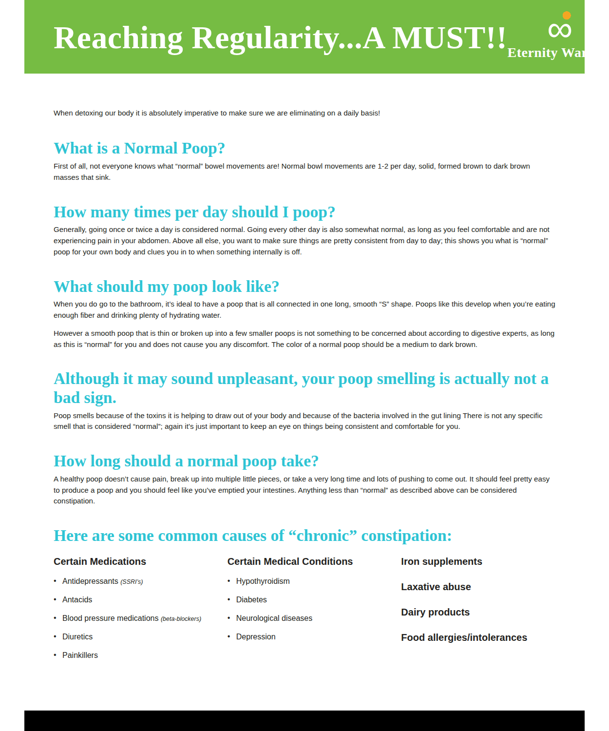Reaching Regularity...A MUST!!
∞ Eternity Warrior
When detoxing our body it is absolutely imperative to make sure we are eliminating on a daily basis!
What is a Normal Poop?
First of all, not everyone knows what “normal” bowel movements are! Normal bowl movements are 1-2 per day, solid, formed brown to dark brown masses that sink.
How many times per day should I poop?
Generally, going once or twice a day is considered normal. Going every other day is also somewhat normal, as long as you feel comfortable and are not experiencing pain in your abdomen. Above all else, you want to make sure things are pretty consistent from day to day; this shows you what is “normal” poop for your own body and clues you in to when something internally is off.
What should my poop look like?
When you do go to the bathroom, it’s ideal to have a poop that is all connected in one long, smooth “S” shape. Poops like this develop when you’re eating enough fiber and drinking plenty of hydrating water.
However a smooth poop that is thin or broken up into a few smaller poops is not something to be concerned about according to digestive experts, as long as this is “normal” for you and does not cause you any discomfort. The color of a normal poop should be a medium to dark brown.
Although it may sound unpleasant, your poop smelling is actually not a bad sign.
Poop smells because of the toxins it is helping to draw out of your body and because of the bacteria involved in the gut lining There is not any specific smell that is considered “normal”; again it’s just important to keep an eye on things being consistent and comfortable for you.
How long should a normal poop take?
A healthy poop doesn’t cause pain, break up into multiple little pieces, or take a very long time and lots of pushing to come out. It should feel pretty easy to produce a poop and you should feel like you’ve emptied your intestines. Anything less than “normal” as described above can be considered constipation.
Here are some common causes of “chronic” constipation:
Certain Medications
Antidepressants (SSRI’s)
Antacids
Blood pressure medications (beta-blockers)
Diuretics
Painkillers
Certain Medical Conditions
Hypothyroidism
Diabetes
Neurological diseases
Depression
Iron supplements
Laxative abuse
Dairy products
Food allergies/intolerances